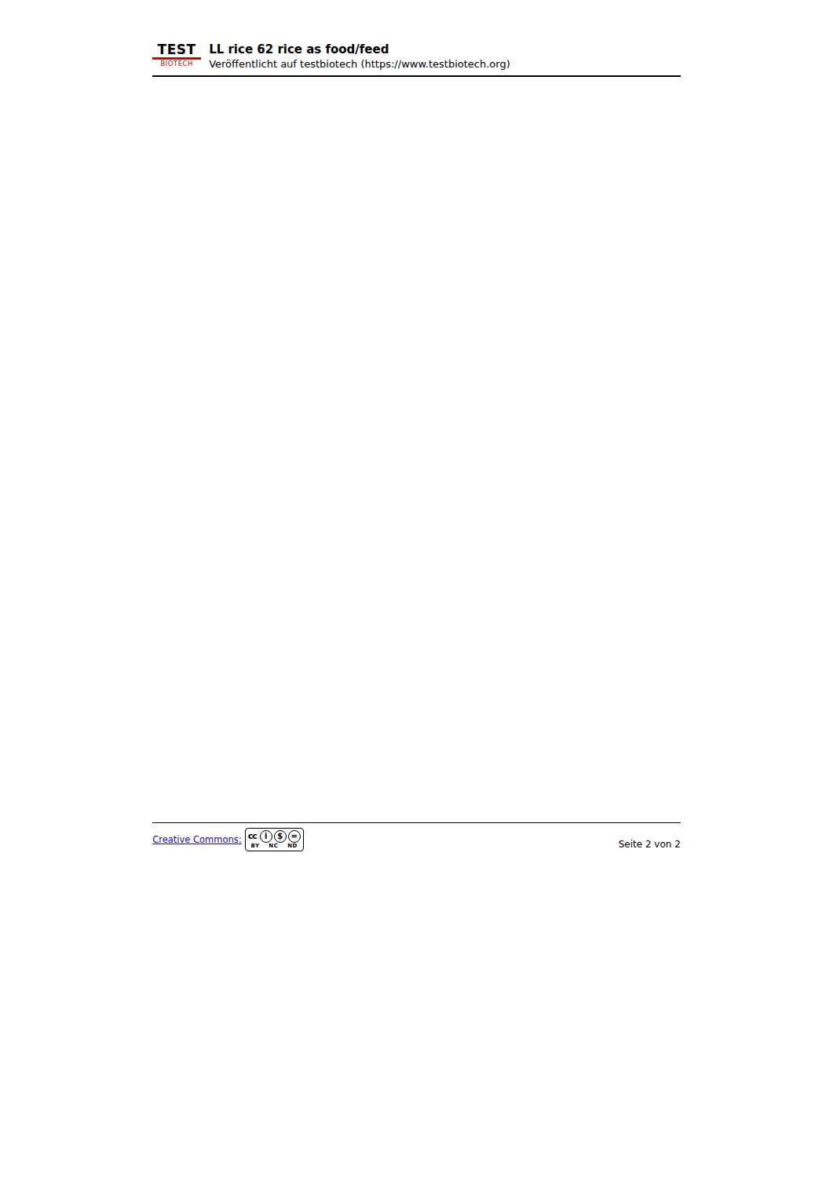TEST BIOTECH
LL rice 62 rice as food/feed
Veröffentlicht auf testbiotech (https://www.testbiotech.org)
Creative Commons: cc i $ = BY NC ND
Seite 2 von 2